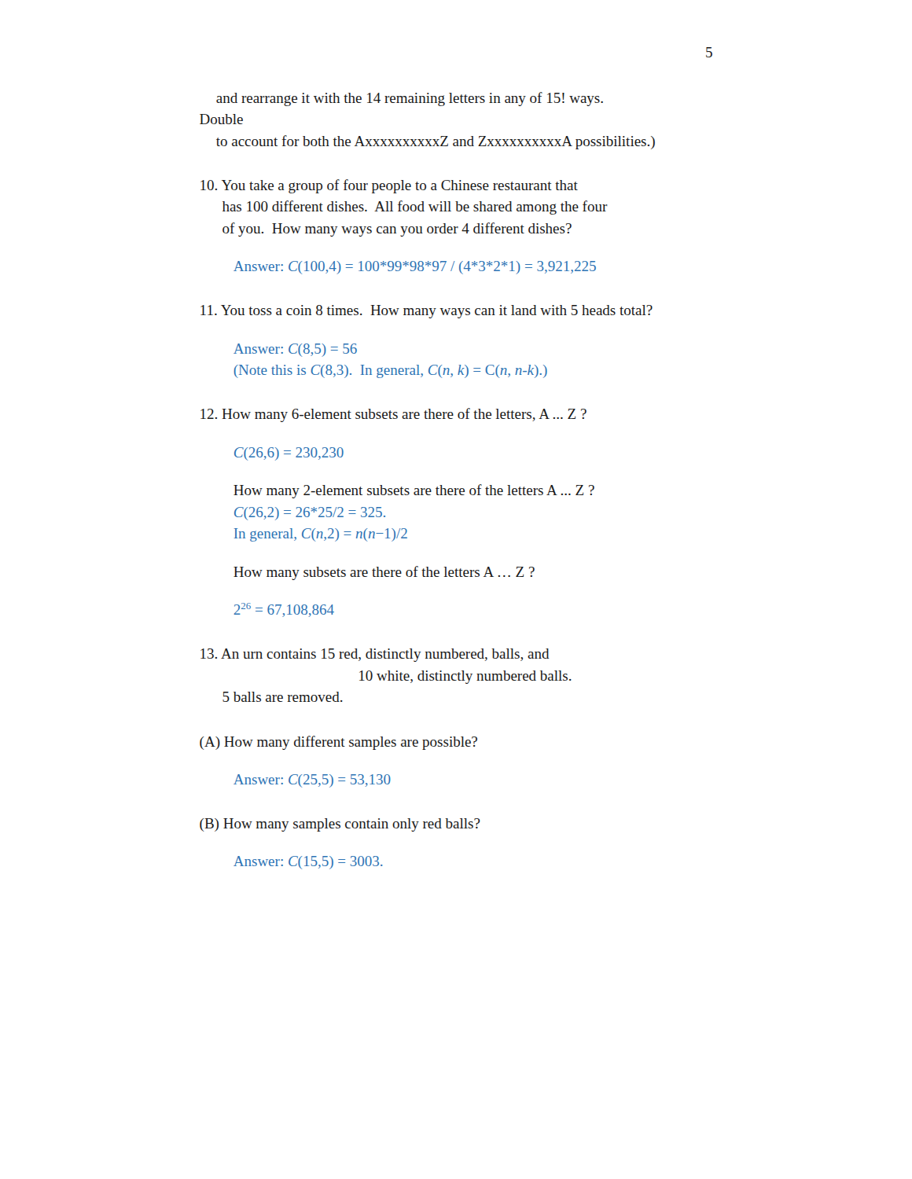5
and rearrange it with the 14 remaining letters in any of 15! ways.
Double
to account for both the AxxxxxxxxxxZ and ZxxxxxxxxxxA possibilities.)
10. You take a group of four people to a Chinese restaurant that
has 100 different dishes. All food will be shared among the four
of you. How many ways can you order 4 different dishes?
Answer: C(100,4) = 100*99*98*97 / (4*3*2*1) = 3,921,225
11. You toss a coin 8 times. How many ways can it land with 5 heads total?
Answer: C(8,5) = 56
(Note this is C(8,3). In general, C(n, k) = C(n, n-k).)
12. How many 6-element subsets are there of the letters, A ... Z ?
C(26,6) = 230,230
How many 2-element subsets are there of the letters A ... Z ?
C(26,2) = 26*25/2 = 325.
In general, C(n,2) = n(n−1)/2
How many subsets are there of the letters A … Z ?
226 = 67,108,864
13. An urn contains 15 red, distinctly numbered, balls, and
10 white, distinctly numbered balls.
5 balls are removed.
(A) How many different samples are possible?
Answer: C(25,5) = 53,130
(B) How many samples contain only red balls?
Answer: C(15,5) = 3003.